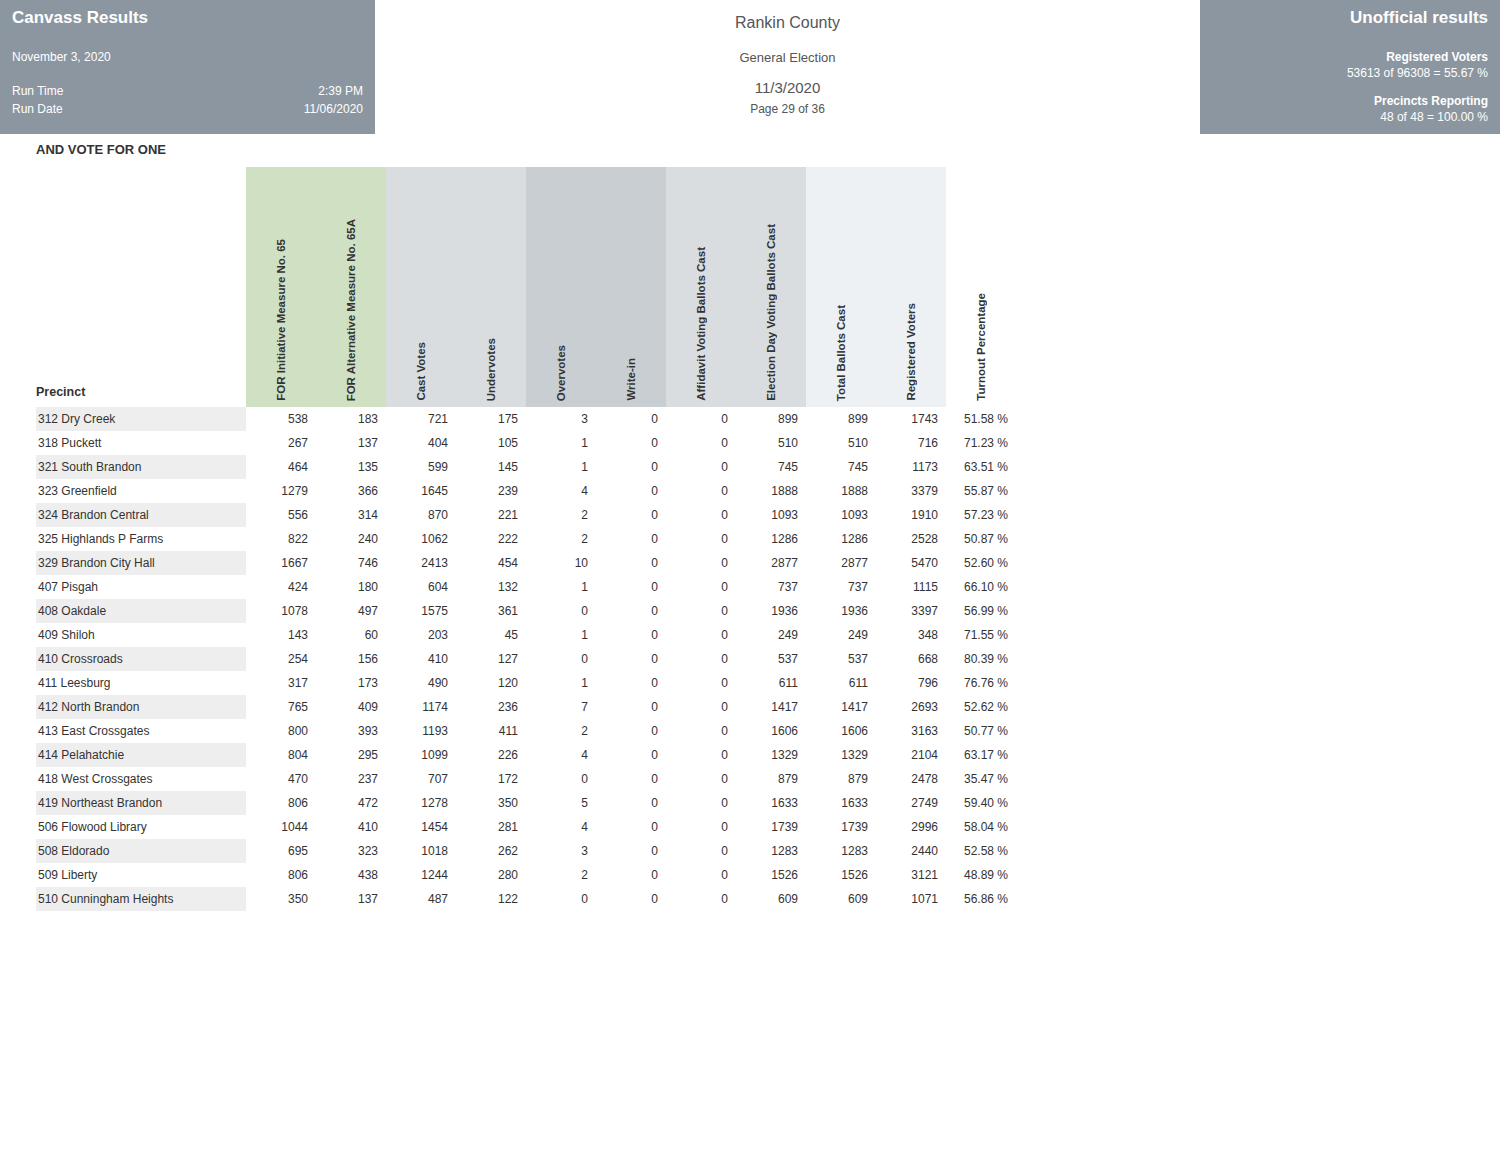Canvass Results
November 3, 2020
Run Time 2:39 PM
Run Date 11/06/2020
Rankin County
General Election
11/3/2020
Page 29 of 36
Unofficial results
Registered Voters
53613 of 96308 = 55.67 %
Precincts Reporting
48 of 48 = 100.00 %
AND VOTE FOR ONE
| Precinct | FOR Initiative Measure No. 65 | FOR Alternative Measure No. 65A | Cast Votes | Undervotes | Overvotes | Write-in | Affidavit Voting Ballots Cast | Election Day Voting Ballots Cast | Total Ballots Cast | Registered Voters | Turnout Percentage |
| --- | --- | --- | --- | --- | --- | --- | --- | --- | --- | --- | --- |
| 312 Dry Creek | 538 | 183 | 721 | 175 | 3 | 0 | 0 | 899 | 899 | 1743 | 51.58 % |
| 318 Puckett | 267 | 137 | 404 | 105 | 1 | 0 | 0 | 510 | 510 | 716 | 71.23 % |
| 321 South Brandon | 464 | 135 | 599 | 145 | 1 | 0 | 0 | 745 | 745 | 1173 | 63.51 % |
| 323 Greenfield | 1279 | 366 | 1645 | 239 | 4 | 0 | 0 | 1888 | 1888 | 3379 | 55.87 % |
| 324 Brandon Central | 556 | 314 | 870 | 221 | 2 | 0 | 0 | 1093 | 1093 | 1910 | 57.23 % |
| 325 Highlands P Farms | 822 | 240 | 1062 | 222 | 2 | 0 | 0 | 1286 | 1286 | 2528 | 50.87 % |
| 329 Brandon City Hall | 1667 | 746 | 2413 | 454 | 10 | 0 | 0 | 2877 | 2877 | 5470 | 52.60 % |
| 407 Pisgah | 424 | 180 | 604 | 132 | 1 | 0 | 0 | 737 | 737 | 1115 | 66.10 % |
| 408 Oakdale | 1078 | 497 | 1575 | 361 | 0 | 0 | 0 | 1936 | 1936 | 3397 | 56.99 % |
| 409 Shiloh | 143 | 60 | 203 | 45 | 1 | 0 | 0 | 249 | 249 | 348 | 71.55 % |
| 410 Crossroads | 254 | 156 | 410 | 127 | 0 | 0 | 0 | 537 | 537 | 668 | 80.39 % |
| 411 Leesburg | 317 | 173 | 490 | 120 | 1 | 0 | 0 | 611 | 611 | 796 | 76.76 % |
| 412 North Brandon | 765 | 409 | 1174 | 236 | 7 | 0 | 0 | 1417 | 1417 | 2693 | 52.62 % |
| 413 East Crossgates | 800 | 393 | 1193 | 411 | 2 | 0 | 0 | 1606 | 1606 | 3163 | 50.77 % |
| 414 Pelahatchie | 804 | 295 | 1099 | 226 | 4 | 0 | 0 | 1329 | 1329 | 2104 | 63.17 % |
| 418 West Crossgates | 470 | 237 | 707 | 172 | 0 | 0 | 0 | 879 | 879 | 2478 | 35.47 % |
| 419 Northeast Brandon | 806 | 472 | 1278 | 350 | 5 | 0 | 0 | 1633 | 1633 | 2749 | 59.40 % |
| 506 Flowood Library | 1044 | 410 | 1454 | 281 | 4 | 0 | 0 | 1739 | 1739 | 2996 | 58.04 % |
| 508 Eldorado | 695 | 323 | 1018 | 262 | 3 | 0 | 0 | 1283 | 1283 | 2440 | 52.58 % |
| 509 Liberty | 806 | 438 | 1244 | 280 | 2 | 0 | 0 | 1526 | 1526 | 3121 | 48.89 % |
| 510 Cunningham Heights | 350 | 137 | 487 | 122 | 0 | 0 | 0 | 609 | 609 | 1071 | 56.86 % |